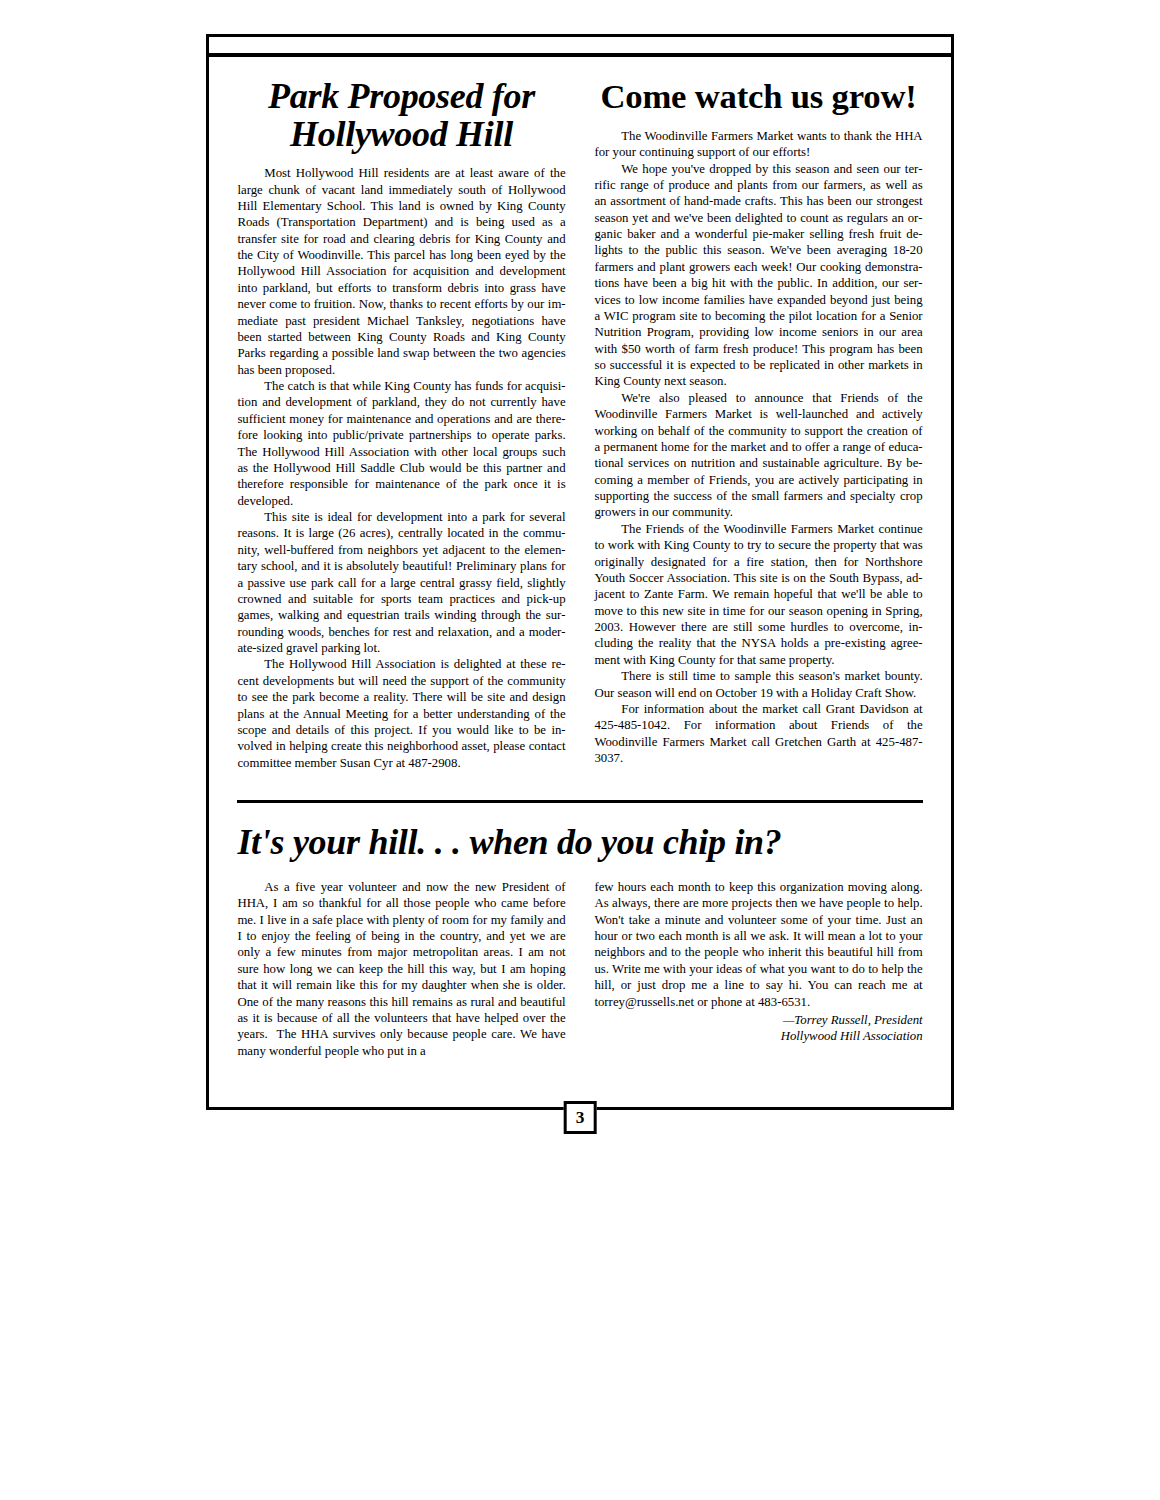Park Proposed for Hollywood Hill
Most Hollywood Hill residents are at least aware of the large chunk of vacant land immediately south of Hollywood Hill Elementary School. This land is owned by King County Roads (Transportation Department) and is being used as a transfer site for road and clearing debris for King County and the City of Woodinville. This parcel has long been eyed by the Hollywood Hill Association for acquisition and development into parkland, but efforts to transform debris into grass have never come to fruition. Now, thanks to recent efforts by our immediate past president Michael Tanksley, negotiations have been started between King County Roads and King County Parks regarding a possible land swap between the two agencies has been proposed.
The catch is that while King County has funds for acquisition and development of parkland, they do not currently have sufficient money for maintenance and operations and are therefore looking into public/private partnerships to operate parks. The Hollywood Hill Association with other local groups such as the Hollywood Hill Saddle Club would be this partner and therefore responsible for maintenance of the park once it is developed.
This site is ideal for development into a park for several reasons. It is large (26 acres), centrally located in the community, well-buffered from neighbors yet adjacent to the elementary school, and it is absolutely beautiful! Preliminary plans for a passive use park call for a large central grassy field, slightly crowned and suitable for sports team practices and pick-up games, walking and equestrian trails winding through the surrounding woods, benches for rest and relaxation, and a moderate-sized gravel parking lot.
The Hollywood Hill Association is delighted at these recent developments but will need the support of the community to see the park become a reality. There will be site and design plans at the Annual Meeting for a better understanding of the scope and details of this project. If you would like to be involved in helping create this neighborhood asset, please contact committee member Susan Cyr at 487-2908.
Come watch us grow!
The Woodinville Farmers Market wants to thank the HHA for your continuing support of our efforts!
We hope you've dropped by this season and seen our terrific range of produce and plants from our farmers, as well as an assortment of hand-made crafts. This has been our strongest season yet and we've been delighted to count as regulars an organic baker and a wonderful pie-maker selling fresh fruit delights to the public this season. We've been averaging 18-20 farmers and plant growers each week! Our cooking demonstrations have been a big hit with the public. In addition, our services to low income families have expanded beyond just being a WIC program site to becoming the pilot location for a Senior Nutrition Program, providing low income seniors in our area with $50 worth of farm fresh produce! This program has been so successful it is expected to be replicated in other markets in King County next season.
We're also pleased to announce that Friends of the Woodinville Farmers Market is well-launched and actively working on behalf of the community to support the creation of a permanent home for the market and to offer a range of educational services on nutrition and sustainable agriculture. By becoming a member of Friends, you are actively participating in supporting the success of the small farmers and specialty crop growers in our community.
The Friends of the Woodinville Farmers Market continue to work with King County to try to secure the property that was originally designated for a fire station, then for Northshore Youth Soccer Association. This site is on the South Bypass, adjacent to Zante Farm. We remain hopeful that we'll be able to move to this new site in time for our season opening in Spring, 2003. However there are still some hurdles to overcome, including the reality that the NYSA holds a pre-existing agreement with King County for that same property.
There is still time to sample this season's market bounty. Our season will end on October 19 with a Holiday Craft Show.
For information about the market call Grant Davidson at 425-485-1042. For information about Friends of the Woodinville Farmers Market call Gretchen Garth at 425-487-3037.
It's your hill. . . when do you chip in?
As a five year volunteer and now the new President of HHA, I am so thankful for all those people who came before me. I live in a safe place with plenty of room for my family and I to enjoy the feeling of being in the country, and yet we are only a few minutes from major metropolitan areas. I am not sure how long we can keep the hill this way, but I am hoping that it will remain like this for my daughter when she is older. One of the many reasons this hill remains as rural and beautiful as it is because of all the volunteers that have helped over the years. The HHA survives only because people care. We have many wonderful people who put in a
few hours each month to keep this organization moving along. As always, there are more projects then we have people to help. Won't take a minute and volunteer some of your time. Just an hour or two each month is all we ask. It will mean a lot to your neighbors and to the people who inherit this beautiful hill from us. Write me with your ideas of what you want to do to help the hill, or just drop me a line to say hi. You can reach me at torrey@russells.net or phone at 483-6531.
—Torrey Russell, President
Hollywood Hill Association
3